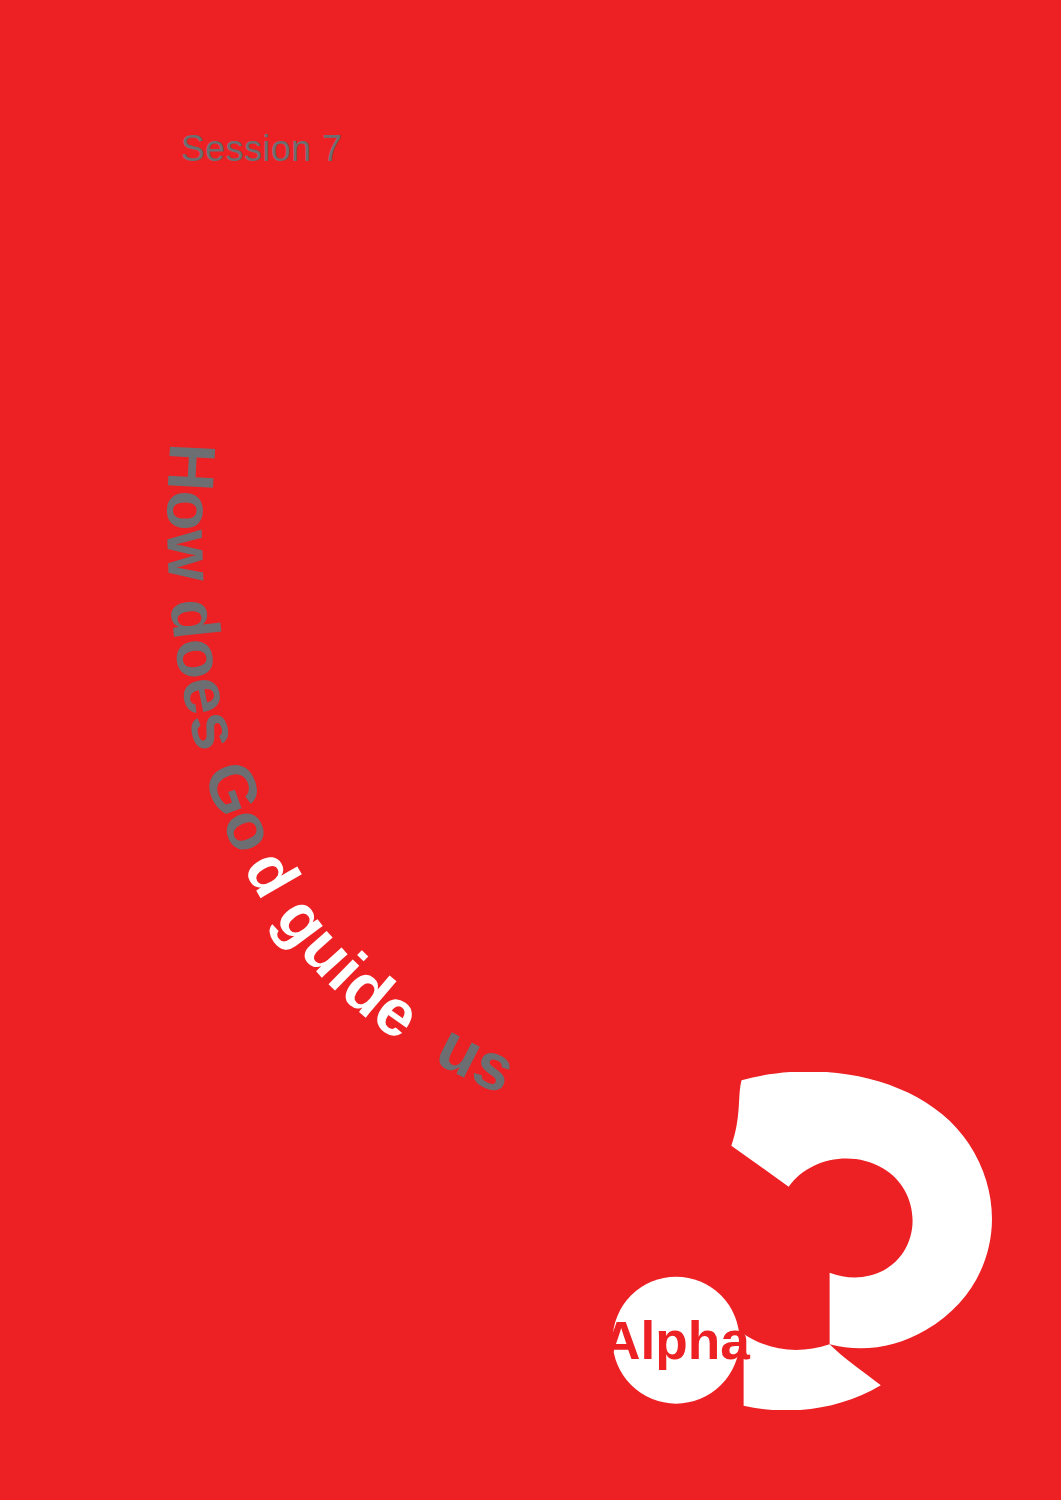Session 7
How does God guide us How does Go d guide us
Alpha Alpha